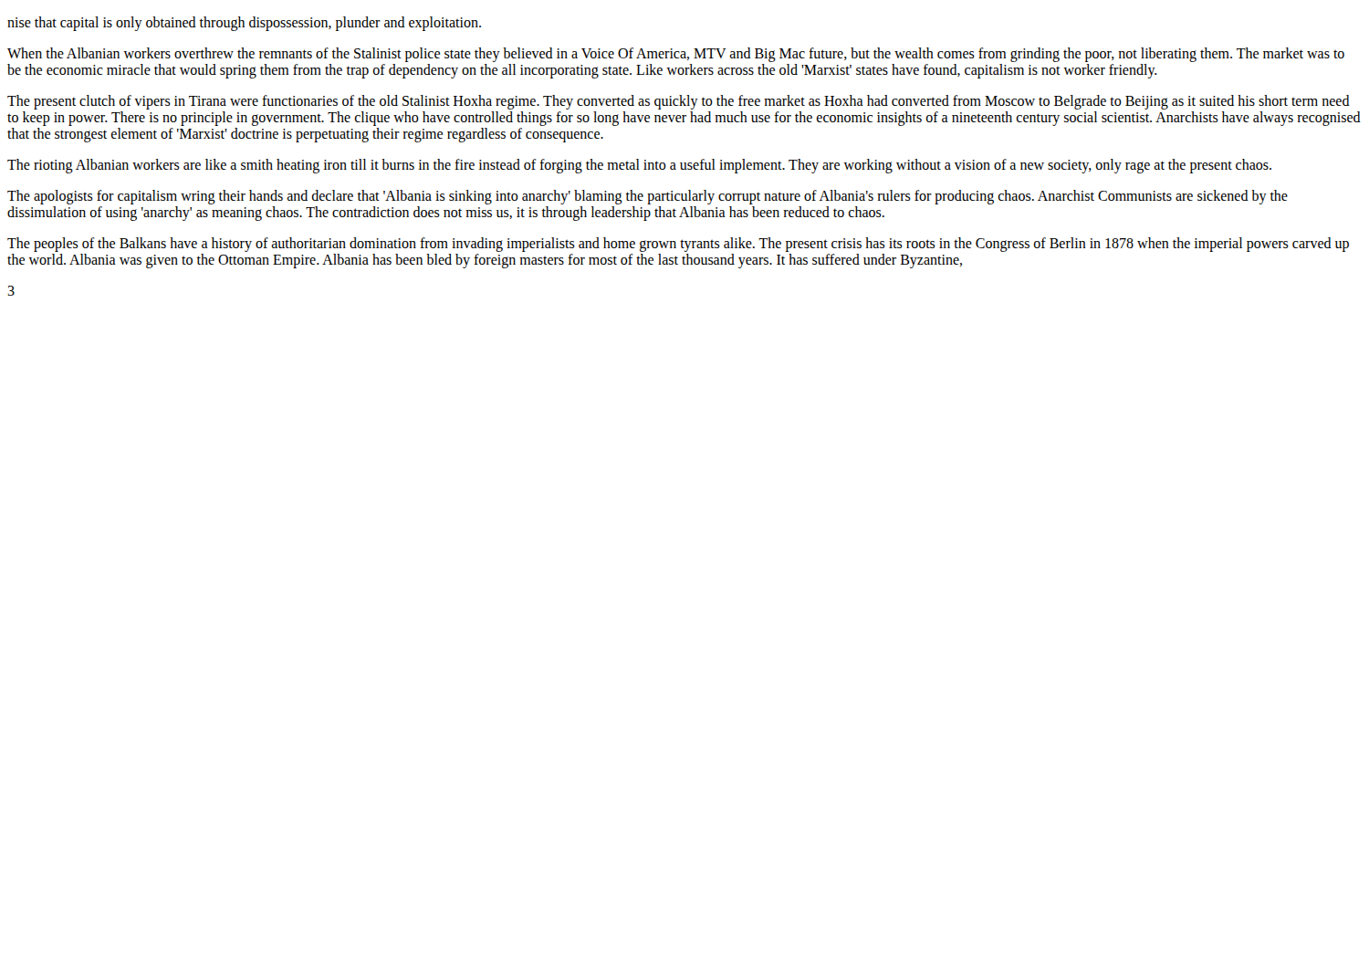nise that capital is only obtained through dispossession, plunder and exploitation.
When the Albanian workers overthrew the remnants of the Stalinist police state they believed in a Voice Of America, MTV and Big Mac future, but the wealth comes from grinding the poor, not liberating them. The market was to be the economic miracle that would spring them from the trap of dependency on the all incorporating state. Like workers across the old 'Marxist' states have found, capitalism is not worker friendly.
The present clutch of vipers in Tirana were functionaries of the old Stalinist Hoxha regime. They converted as quickly to the free market as Hoxha had converted from Moscow to Belgrade to Beijing as it suited his short term need to keep in power. There is no principle in government. The clique who have controlled things for so long have never had much use for the economic insights of a nineteenth century social scientist. Anarchists have always recognised that the strongest element of 'Marxist' doctrine is perpetuating their regime regardless of consequence.
The rioting Albanian workers are like a smith heating iron till it burns in the fire instead of forging the metal into a useful implement. They are working without a vision of a new society, only rage at the present chaos.
The apologists for capitalism wring their hands and declare that 'Albania is sinking into anarchy' blaming the particularly corrupt nature of Albania's rulers for producing chaos. Anarchist Communists are sickened by the dissimulation of using 'anarchy' as meaning chaos. The contradiction does not miss us, it is through leadership that Albania has been reduced to chaos.
The peoples of the Balkans have a history of authoritarian domination from invading imperialists and home grown tyrants alike. The present crisis has its roots in the Congress of Berlin in 1878 when the imperial powers carved up the world. Albania was given to the Ottoman Empire. Albania has been bled by foreign masters for most of the last thousand years. It has suffered under Byzantine,
3